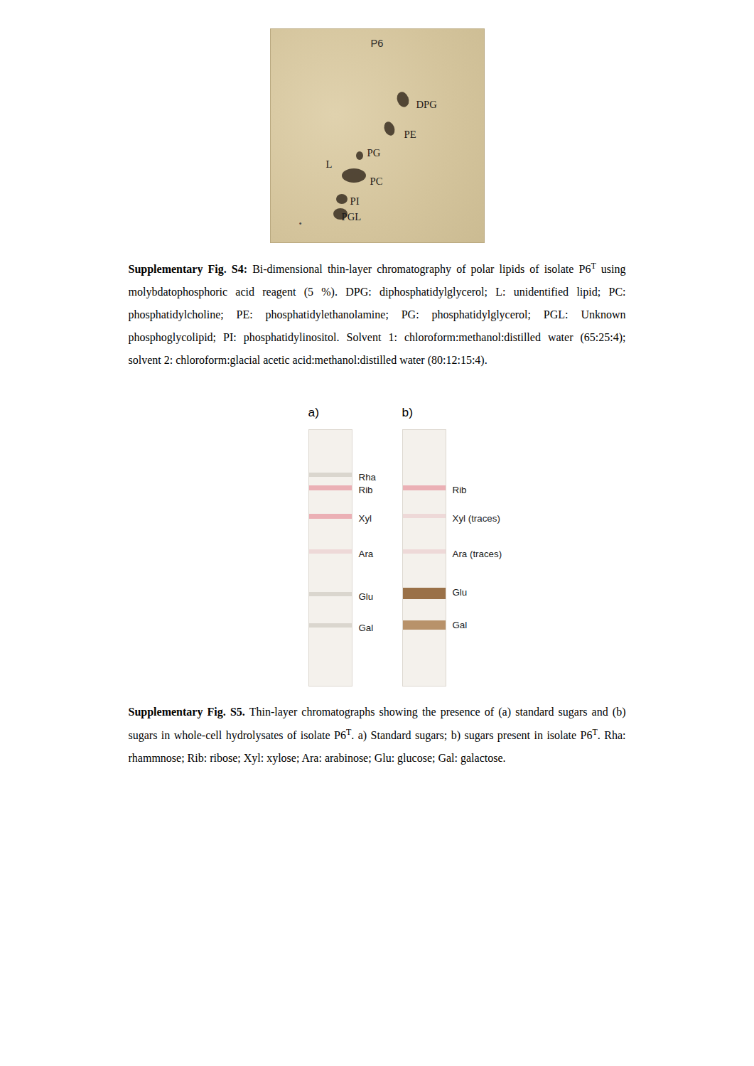P6 DPG PE PG L PC PI PGL •
Supplementary Fig. S4: Bi-dimensional thin-layer chromatography of polar lipids of isolate P6T using molybdatophosphoric acid reagent (5 %). DPG: diphosphatidylglycerol; L: unidentified lipid; PC: phosphatidylcholine; PE: phosphatidylethanolamine; PG: phosphatidylglycerol; PGL: Unknown phosphoglycolipid; PI: phosphatidylinositol. Solvent 1: chloroform:methanol:distilled water (65:25:4); solvent 2: chloroform:glacial acetic acid:methanol:distilled water (80:12:15:4).
a)
Rha Rib Xyl Ara Glu Gal
b)
Rib Xyl (traces) Ara (traces) Glu Gal
Supplementary Fig. S5. Thin-layer chromatographs showing the presence of (a) standard sugars and (b) sugars in whole-cell hydrolysates of isolate P6T. a) Standard sugars; b) sugars present in isolate P6T. Rha: rhammnose; Rib: ribose; Xyl: xylose; Ara: arabinose; Glu: glucose; Gal: galactose.